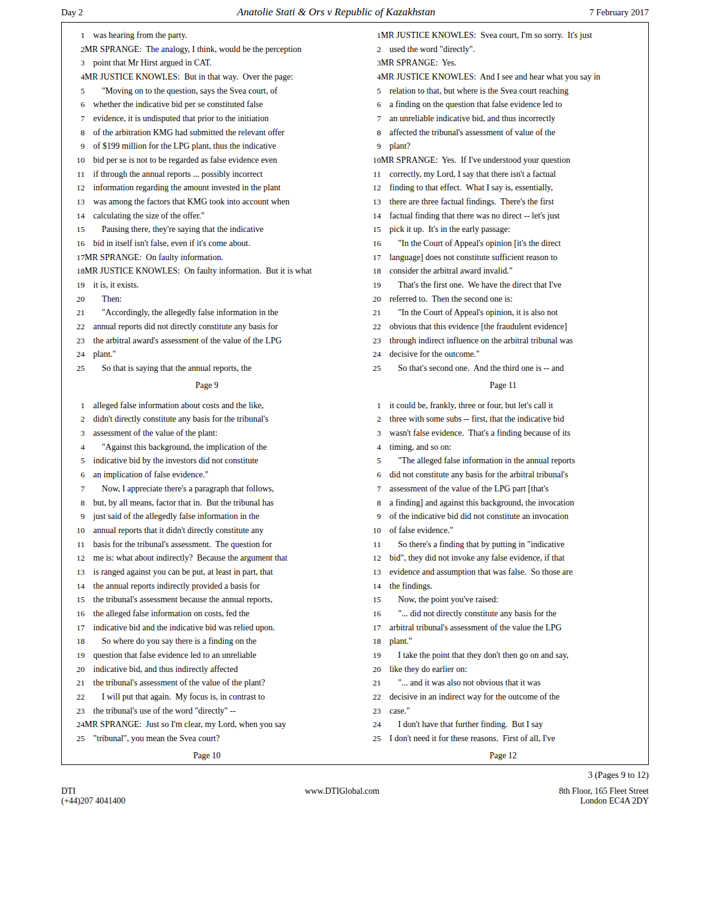Day 2
Anatolie Stati & Ors v Republic of Kazakhstan
7 February 2017
| 1 | was hearing from the party. |
| 2 | MR SPRANGE: The analogy, I think, would be the perception |
| 3 | point that Mr Hirst argued in CAT. |
| 4 | MR JUSTICE KNOWLES: But in that way. Over the page: |
| 5 | "Moving on to the question, says the Svea court, of |
| 6 | whether the indicative bid per se constituted false |
| 7 | evidence, it is undisputed that prior to the initiation |
| 8 | of the arbitration KMG had submitted the relevant offer |
| 9 | of $199 million for the LPG plant, thus the indicative |
| 10 | bid per se is not to be regarded as false evidence even |
| 11 | if through the annual reports ... possibly incorrect |
| 12 | information regarding the amount invested in the plant |
| 13 | was among the factors that KMG took into account when |
| 14 | calculating the size of the offer." |
| 15 | Pausing there, they're saying that the indicative |
| 16 | bid in itself isn't false, even if it's come about. |
| 17 | MR SPRANGE: On faulty information. |
| 18 | MR JUSTICE KNOWLES: On faulty information. But it is what |
| 19 | it is, it exists. |
| 20 | Then: |
| 21 | "Accordingly, the allegedly false information in the |
| 22 | annual reports did not directly constitute any basis for |
| 23 | the arbitral award's assessment of the value of the LPG |
| 24 | plant." |
| 25 | So that is saying that the annual reports, the |
Page 9
| 1 | MR JUSTICE KNOWLES: Svea court, I'm so sorry. It's just |
| 2 | used the word "directly". |
| 3 | MR SPRANGE: Yes. |
| 4 | MR JUSTICE KNOWLES: And I see and hear what you say in |
| 5 | relation to that, but where is the Svea court reaching |
| 6 | a finding on the question that false evidence led to |
| 7 | an unreliable indicative bid, and thus incorrectly |
| 8 | affected the tribunal's assessment of value of the |
| 9 | plant? |
| 10 | MR SPRANGE: Yes. If I've understood your question |
| 11 | correctly, my Lord, I say that there isn't a factual |
| 12 | finding to that effect. What I say is, essentially, |
| 13 | there are three factual findings. There's the first |
| 14 | factual finding that there was no direct -- let's just |
| 15 | pick it up. It's in the early passage: |
| 16 | "In the Court of Appeal's opinion [it's the direct |
| 17 | language] does not constitute sufficient reason to |
| 18 | consider the arbitral award invalid." |
| 19 | That's the first one. We have the direct that I've |
| 20 | referred to. Then the second one is: |
| 21 | "In the Court of Appeal's opinion, it is also not |
| 22 | obvious that this evidence [the fraudulent evidence] |
| 23 | through indirect influence on the arbitral tribunal was |
| 24 | decisive for the outcome." |
| 25 | So that's second one. And the third one is -- and |
Page 11
| 1 | alleged false information about costs and the like, |
| 2 | didn't directly constitute any basis for the tribunal's |
| 3 | assessment of the value of the plant: |
| 4 | "Against this background, the implication of the |
| 5 | indicative bid by the investors did not constitute |
| 6 | an implication of false evidence." |
| 7 | Now, I appreciate there's a paragraph that follows, |
| 8 | but, by all means, factor that in. But the tribunal has |
| 9 | just said of the allegedly false information in the |
| 10 | annual reports that it didn't directly constitute any |
| 11 | basis for the tribunal's assessment. The question for |
| 12 | me is: what about indirectly? Because the argument that |
| 13 | is ranged against you can be put, at least in part, that |
| 14 | the annual reports indirectly provided a basis for |
| 15 | the tribunal's assessment because the annual reports, |
| 16 | the alleged false information on costs, fed the |
| 17 | indicative bid and the indicative bid was relied upon. |
| 18 | So where do you say there is a finding on the |
| 19 | question that false evidence led to an unreliable |
| 20 | indicative bid, and thus indirectly affected |
| 21 | the tribunal's assessment of the value of the plant? |
| 22 | I will put that again. My focus is, in contrast to |
| 23 | the tribunal's use of the word "directly" -- |
| 24 | MR SPRANGE: Just so I'm clear, my Lord, when you say |
| 25 | "tribunal", you mean the Svea court? |
Page 10
| 1 | it could be, frankly, three or four, but let's call it |
| 2 | three with some subs -- first, that the indicative bid |
| 3 | wasn't false evidence. That's a finding because of its |
| 4 | timing, and so on: |
| 5 | "The alleged false information in the annual reports |
| 6 | did not constitute any basis for the arbitral tribunal's |
| 7 | assessment of the value of the LPG part [that's |
| 8 | a finding] and against this background, the invocation |
| 9 | of the indicative bid did not constitute an invocation |
| 10 | of false evidence." |
| 11 | So there's a finding that by putting in "indicative |
| 12 | bid", they did not invoke any false evidence, if that |
| 13 | evidence and assumption that was false. So those are |
| 14 | the findings. |
| 15 | Now, the point you've raised: |
| 16 | "... did not directly constitute any basis for the |
| 17 | arbitral tribunal's assessment of the value the LPG |
| 18 | plant." |
| 19 | I take the point that they don't then go on and say, |
| 20 | like they do earlier on: |
| 21 | "... and it was also not obvious that it was |
| 22 | decisive in an indirect way for the outcome of the |
| 23 | case." |
| 24 | I don't have that further finding. But I say |
| 25 | I don't need it for these reasons. First of all, I've |
Page 12
3 (Pages 9 to 12)
DTI
(+44)207 4041400
www.DTIGlobal.com
8th Floor, 165 Fleet Street
London EC4A 2DY